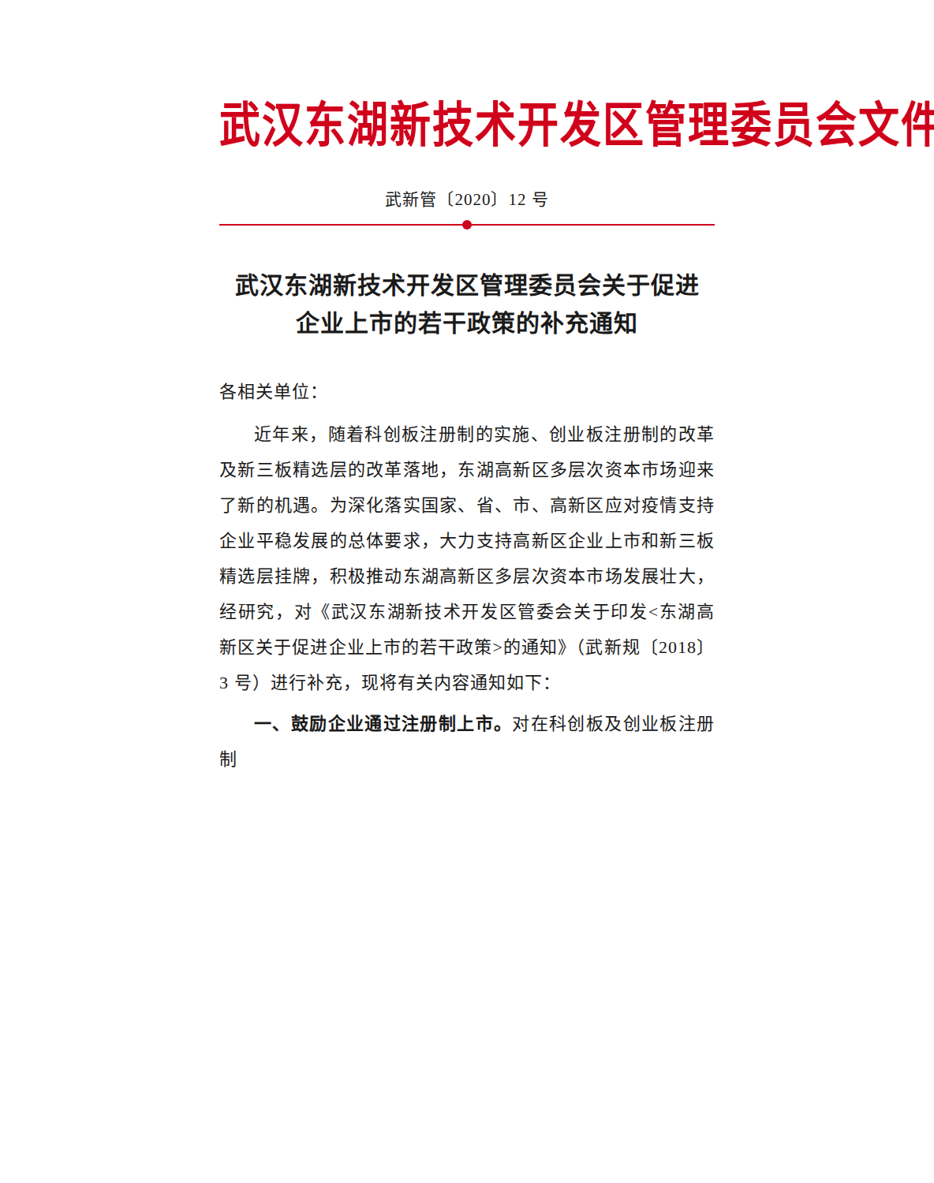武汉东湖新技术开发区管理委员会文件
武新管〔2020〕12 号
武汉东湖新技术开发区管理委员会关于促进
企业上市的若干政策的补充通知
各相关单位：
近年来，随着科创板注册制的实施、创业板注册制的改革及新三板精选层的改革落地，东湖高新区多层次资本市场迎来了新的机遇。为深化落实国家、省、市、高新区应对疫情支持企业平稳发展的总体要求，大力支持高新区企业上市和新三板精选层挂牌，积极推动东湖高新区多层次资本市场发展壮大，经研究，对《武汉东湖新技术开发区管委会关于印发<东湖高新区关于促进企业上市的若干政策>的通知》（武新规〔2018〕3 号）进行补充，现将有关内容通知如下：
一、鼓励企业通过注册制上市。对在科创板及创业板注册制